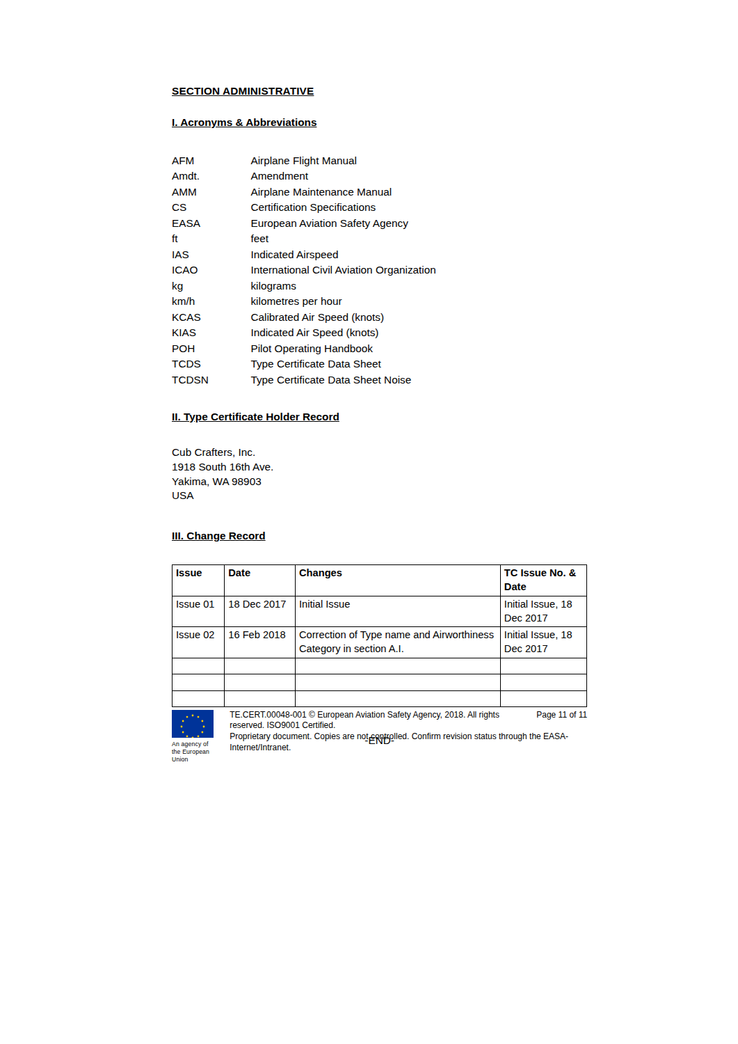SECTION ADMINISTRATIVE
I. Acronyms & Abbreviations
| AFM | Airplane Flight Manual |
| Amdt. | Amendment |
| AMM | Airplane Maintenance Manual |
| CS | Certification Specifications |
| EASA | European Aviation Safety Agency |
| ft | feet |
| IAS | Indicated Airspeed |
| ICAO | International Civil Aviation Organization |
| kg | kilograms |
| km/h | kilometres per hour |
| KCAS | Calibrated Air Speed (knots) |
| KIAS | Indicated Air Speed (knots) |
| POH | Pilot Operating Handbook |
| TCDS | Type Certificate Data Sheet |
| TCDSN | Type Certificate Data Sheet Noise |
II. Type Certificate Holder Record
Cub Crafters, Inc.
1918 South 16th Ave.
Yakima, WA 98903
USA
III. Change Record
| Issue | Date | Changes | TC Issue No. & Date |
| --- | --- | --- | --- |
| Issue 01 | 18 Dec 2017 | Initial Issue | Initial Issue, 18 Dec 2017 |
| Issue 02 | 16 Feb 2018 | Correction of Type name and Airworthiness Category in section A.I. | Initial Issue, 18 Dec 2017 |
-END-
An agency of the European Union
TE.CERT.00048-001 © European Aviation Safety Agency, 2018. All rights reserved. ISO9001 Certified.
Page 11 of 11
Proprietary document. Copies are not controlled. Confirm revision status through the EASA-Internet/Intranet.